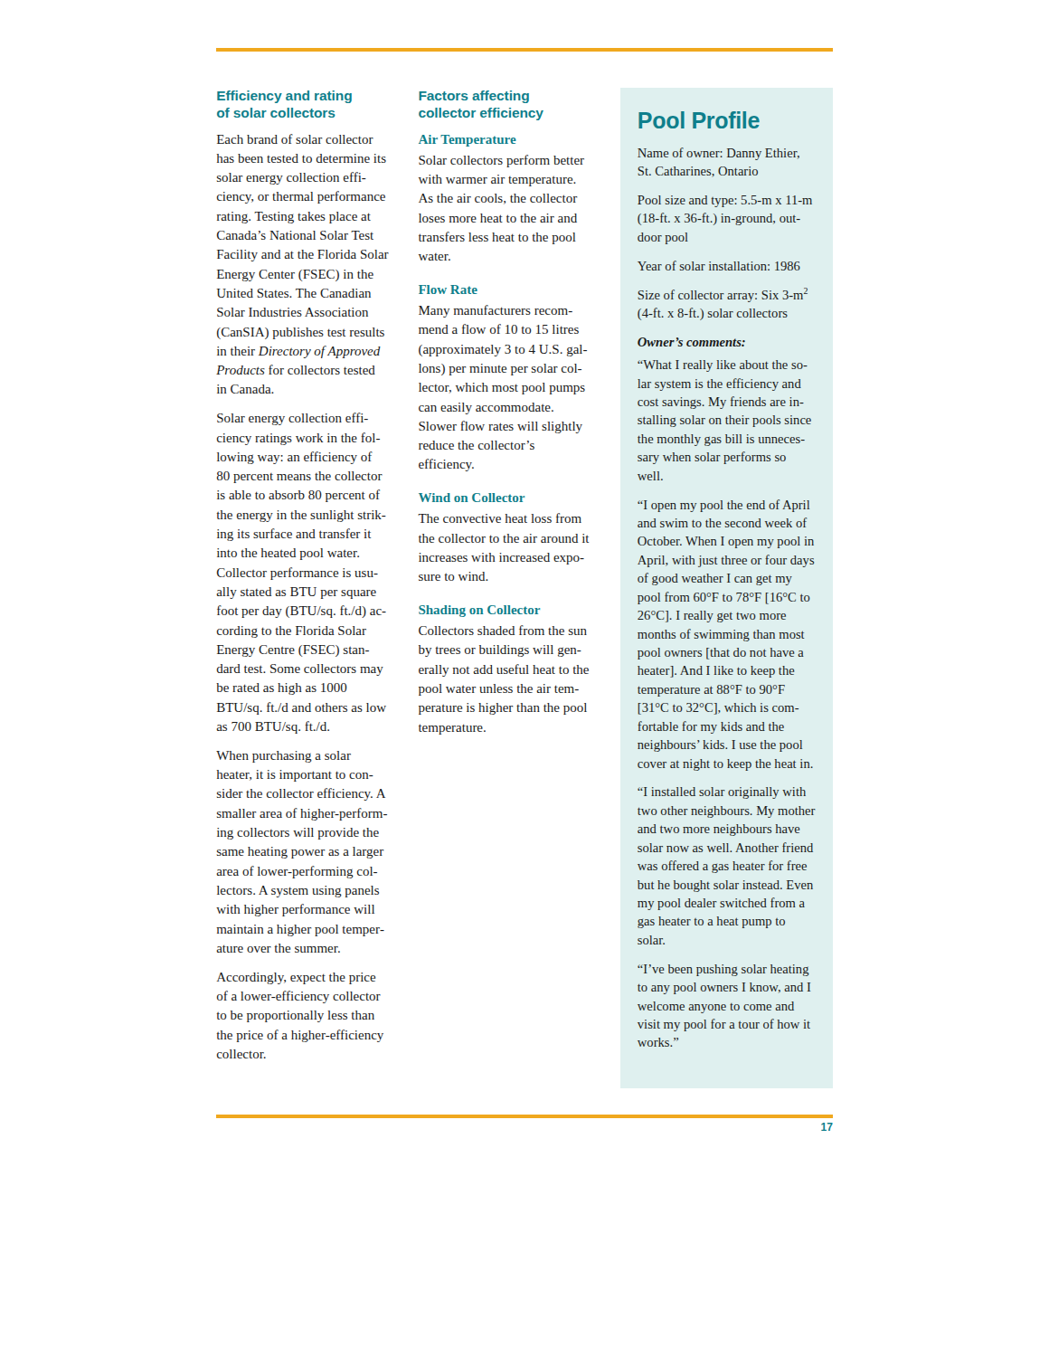Efficiency and rating
of solar collectors
Each brand of solar collector has been tested to determine its solar energy collection efficiency, or thermal performance rating. Testing takes place at Canada’s National Solar Test Facility and at the Florida Solar Energy Center (FSEC) in the United States. The Canadian Solar Industries Association (CanSIA) publishes test results in their Directory of Approved Products for collectors tested in Canada.
Solar energy collection efficiency ratings work in the following way: an efficiency of 80 percent means the collector is able to absorb 80 percent of the energy in the sunlight striking its surface and transfer it into the heated pool water. Collector performance is usually stated as BTU per square foot per day (BTU/sq. ft./d) according to the Florida Solar Energy Centre (FSEC) standard test. Some collectors may be rated as high as 1000 BTU/sq. ft./d and others as low as 700 BTU/sq. ft./d.
When purchasing a solar heater, it is important to consider the collector efficiency. A smaller area of higher-performing collectors will provide the same heating power as a larger area of lower-performing collectors. A system using panels with higher performance will maintain a higher pool temperature over the summer.
Accordingly, expect the price of a lower-efficiency collector to be proportionally less than the price of a higher-efficiency collector.
Factors affecting
collector efficiency
Air Temperature
Solar collectors perform better with warmer air temperature. As the air cools, the collector loses more heat to the air and transfers less heat to the pool water.
Flow Rate
Many manufacturers recommend a flow of 10 to 15 litres (approximately 3 to 4 U.S. gallons) per minute per solar collector, which most pool pumps can easily accommodate. Slower flow rates will slightly reduce the collector’s efficiency.
Wind on Collector
The convective heat loss from the collector to the air around it increases with increased exposure to wind.
Shading on Collector
Collectors shaded from the sun by trees or buildings will generally not add useful heat to the pool water unless the air temperature is higher than the pool temperature.
Pool Profile
Name of owner: Danny Ethier,
St. Catharines, Ontario
Pool size and type: 5.5-m x 11-m (18-ft. x 36-ft.) in-ground, outdoor pool
Year of solar installation: 1986
Size of collector array: Six 3-m2 (4-ft. x 8-ft.) solar collectors
Owner’s comments:
“What I really like about the solar system is the efficiency and cost savings. My friends are installing solar on their pools since the monthly gas bill is unnecessary when solar performs so well.
“I open my pool the end of April and swim to the second week of October. When I open my pool in April, with just three or four days of good weather I can get my pool from 60°F to 78°F [16°C to 26°C]. I really get two more months of swimming than most pool owners [that do not have a heater]. And I like to keep the temperature at 88°F to 90°F [31°C to 32°C], which is comfortable for my kids and the neighbours’ kids. I use the pool cover at night to keep the heat in.
“I installed solar originally with two other neighbours. My mother and two more neighbours have solar now as well. Another friend was offered a gas heater for free but he bought solar instead. Even my pool dealer switched from a gas heater to a heat pump to solar.
“I’ve been pushing solar heating to any pool owners I know, and I welcome anyone to come and visit my pool for a tour of how it works.”
17